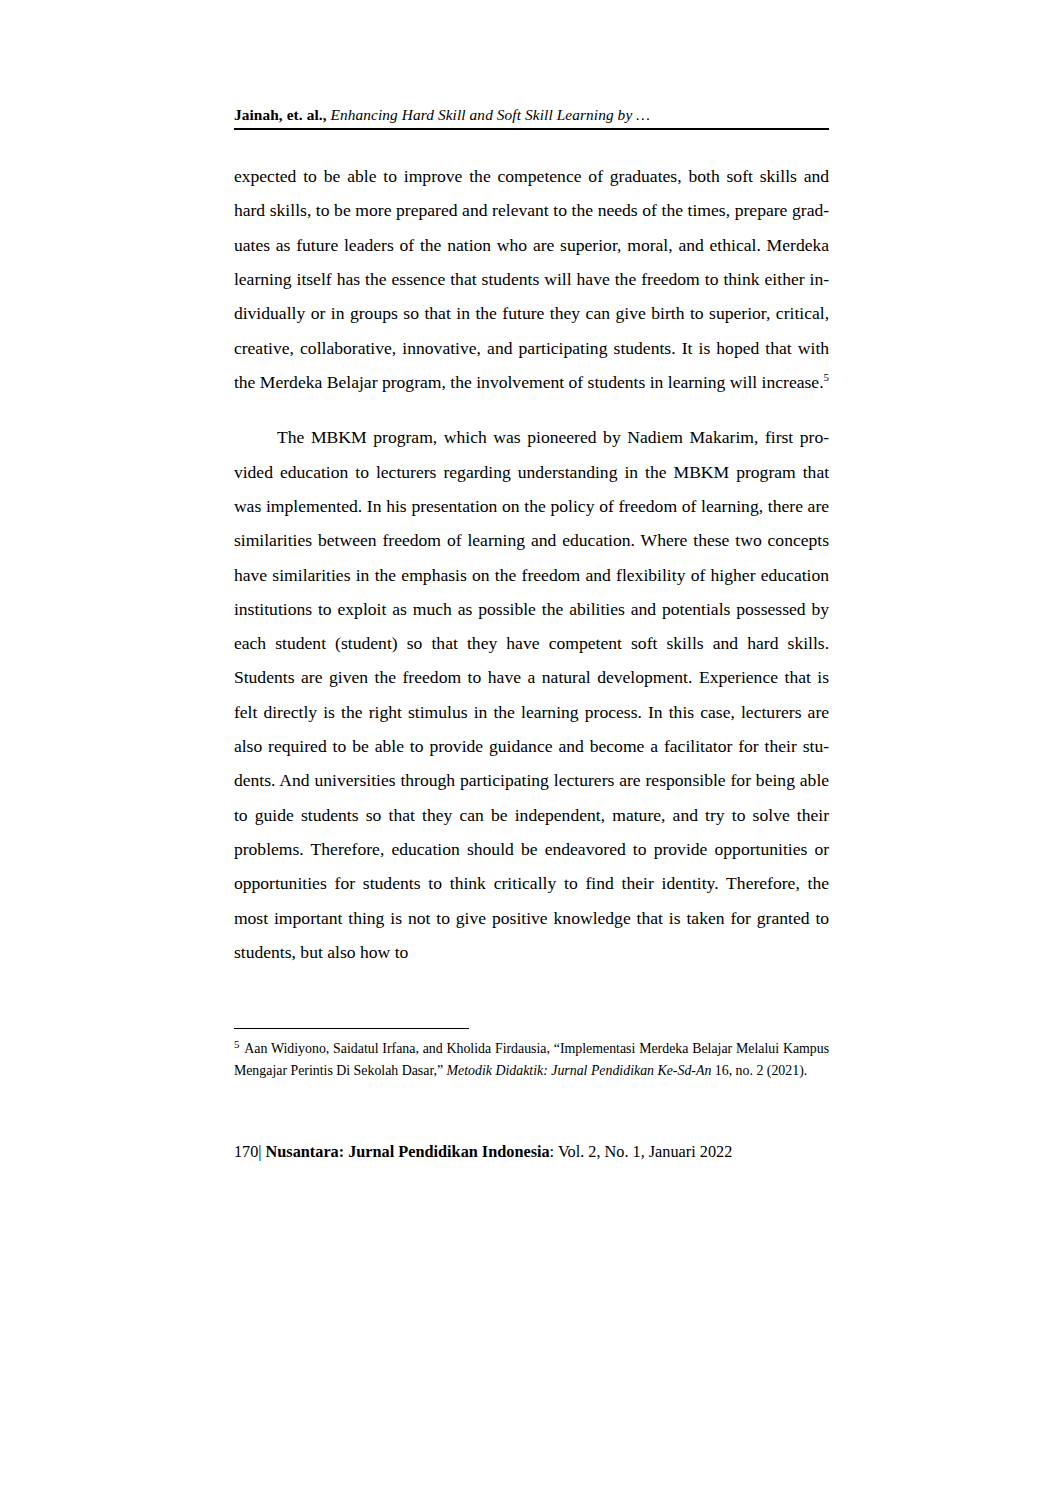Jainah, et. al., Enhancing Hard Skill and Soft Skill Learning by …
expected to be able to improve the competence of graduates, both soft skills and hard skills, to be more prepared and relevant to the needs of the times, prepare graduates as future leaders of the nation who are superior, moral, and ethical. Merdeka learning itself has the essence that students will have the freedom to think either individually or in groups so that in the future they can give birth to superior, critical, creative, collaborative, innovative, and participating students. It is hoped that with the Merdeka Belajar program, the involvement of students in learning will increase.5
The MBKM program, which was pioneered by Nadiem Makarim, first provided education to lecturers regarding understanding in the MBKM program that was implemented. In his presentation on the policy of freedom of learning, there are similarities between freedom of learning and education. Where these two concepts have similarities in the emphasis on the freedom and flexibility of higher education institutions to exploit as much as possible the abilities and potentials possessed by each student (student) so that they have competent soft skills and hard skills. Students are given the freedom to have a natural development. Experience that is felt directly is the right stimulus in the learning process. In this case, lecturers are also required to be able to provide guidance and become a facilitator for their students. And universities through participating lecturers are responsible for being able to guide students so that they can be independent, mature, and try to solve their problems. Therefore, education should be endeavored to provide opportunities or opportunities for students to think critically to find their identity. Therefore, the most important thing is not to give positive knowledge that is taken for granted to students, but also how to
5 Aan Widiyono, Saidatul Irfana, and Kholida Firdausia, “Implementasi Merdeka Belajar Melalui Kampus Mengajar Perintis Di Sekolah Dasar,” Metodik Didaktik: Jurnal Pendidikan Ke-Sd-An 16, no. 2 (2021).
170| Nusantara: Jurnal Pendidikan Indonesia: Vol. 2, No. 1, Januari 2022